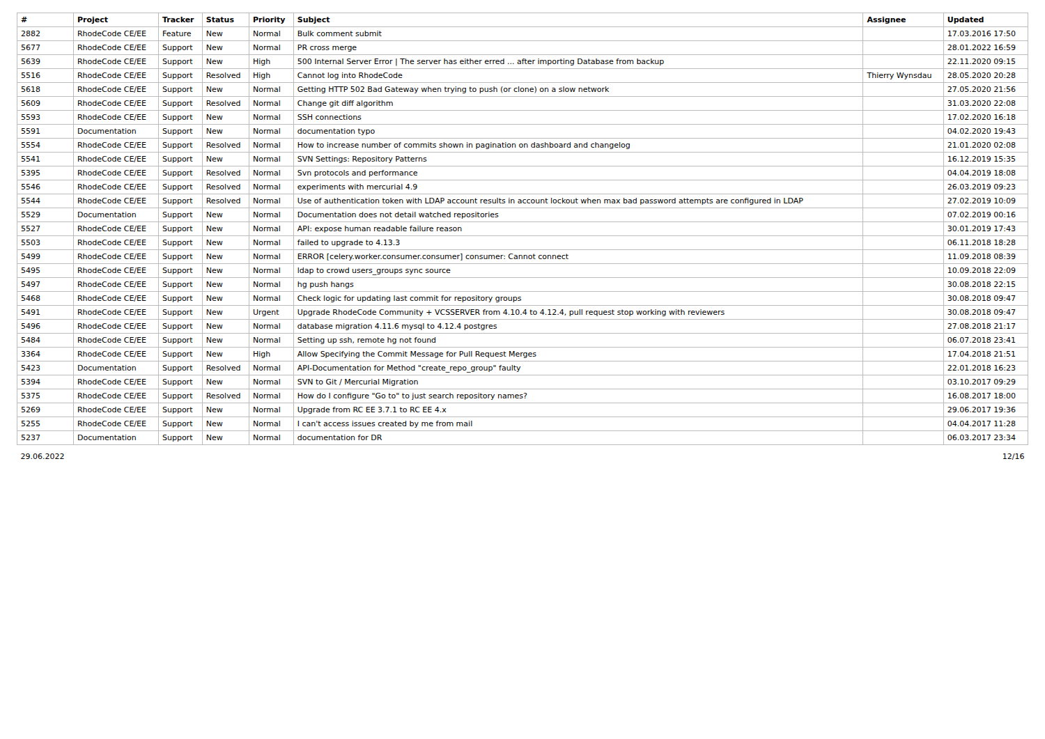| # | Project | Tracker | Status | Priority | Subject | Assignee | Updated |
| --- | --- | --- | --- | --- | --- | --- | --- |
| 2882 | RhodeCode CE/EE | Feature | New | Normal | Bulk comment submit | | 17.03.2016 17:50 |
| 5677 | RhodeCode CE/EE | Support | New | Normal | PR cross merge | | 28.01.2022 16:59 |
| 5639 | RhodeCode CE/EE | Support | New | High | 500 Internal Server Error / The server has either erred ... after importing Database from backup | | 22.11.2020 09:15 |
| 5516 | RhodeCode CE/EE | Support | Resolved | High | Cannot log into RhodeCode | Thierry Wynsdau | 28.05.2020 20:28 |
| 5618 | RhodeCode CE/EE | Support | New | Normal | Getting HTTP 502 Bad Gateway when trying to push (or clone) on a slow network | | 27.05.2020 21:56 |
| 5609 | RhodeCode CE/EE | Support | Resolved | Normal | Change git diff algorithm | | 31.03.2020 22:08 |
| 5593 | RhodeCode CE/EE | Support | New | Normal | SSH connections | | 17.02.2020 16:18 |
| 5591 | Documentation | Support | New | Normal | documentation typo | | 04.02.2020 19:43 |
| 5554 | RhodeCode CE/EE | Support | Resolved | Normal | How to increase number of commits shown in pagination on dashboard and changelog | | 21.01.2020 02:08 |
| 5541 | RhodeCode CE/EE | Support | New | Normal | SVN Settings: Repository Patterns | | 16.12.2019 15:35 |
| 5395 | RhodeCode CE/EE | Support | Resolved | Normal | Svn protocols and performance | | 04.04.2019 18:08 |
| 5546 | RhodeCode CE/EE | Support | Resolved | Normal | experiments with mercurial 4.9 | | 26.03.2019 09:23 |
| 5544 | RhodeCode CE/EE | Support | Resolved | Normal | Use of authentication token with LDAP account results in account lockout when max bad password attempts are configured in LDAP | | 27.02.2019 10:09 |
| 5529 | Documentation | Support | New | Normal | Documentation does not detail watched repositories | | 07.02.2019 00:16 |
| 5527 | RhodeCode CE/EE | Support | New | Normal | API: expose human readable failure reason | | 30.01.2019 17:43 |
| 5503 | RhodeCode CE/EE | Support | New | Normal | failed to upgrade to 4.13.3 | | 06.11.2018 18:28 |
| 5499 | RhodeCode CE/EE | Support | New | Normal | ERROR [celery.worker.consumer.consumer] consumer: Cannot connect | | 11.09.2018 08:39 |
| 5495 | RhodeCode CE/EE | Support | New | Normal | ldap to crowd users_groups sync source | | 10.09.2018 22:09 |
| 5497 | RhodeCode CE/EE | Support | New | Normal | hg push hangs | | 30.08.2018 22:15 |
| 5468 | RhodeCode CE/EE | Support | New | Normal | Check logic for updating last commit for repository groups | | 30.08.2018 09:47 |
| 5491 | RhodeCode CE/EE | Support | New | Urgent | Upgrade RhodeCode Community + VCSSERVER from 4.10.4 to 4.12.4, pull request stop working with reviewers | | 30.08.2018 09:47 |
| 5496 | RhodeCode CE/EE | Support | New | Normal | database migration 4.11.6 mysql to 4.12.4 postgres | | 27.08.2018 21:17 |
| 5484 | RhodeCode CE/EE | Support | New | Normal | Setting up ssh, remote hg not found | | 06.07.2018 23:41 |
| 3364 | RhodeCode CE/EE | Support | New | High | Allow Specifying the Commit Message for Pull Request Merges | | 17.04.2018 21:51 |
| 5423 | Documentation | Support | Resolved | Normal | API-Documentation for Method "create_repo_group" faulty | | 22.01.2018 16:23 |
| 5394 | RhodeCode CE/EE | Support | New | Normal | SVN to Git / Mercurial Migration | | 03.10.2017 09:29 |
| 5375 | RhodeCode CE/EE | Support | Resolved | Normal | How do I configure "Go to" to just search repository names? | | 16.08.2017 18:00 |
| 5269 | RhodeCode CE/EE | Support | New | Normal | Upgrade from RC EE 3.7.1 to RC EE 4.x | | 29.06.2017 19:36 |
| 5255 | RhodeCode CE/EE | Support | New | Normal | I can't access issues created by me from mail | | 04.04.2017 11:28 |
| 5237 | Documentation | Support | New | Normal | documentation for DR | | 06.03.2017 23:34 |
| 29.06.2022 | | 12/16 |